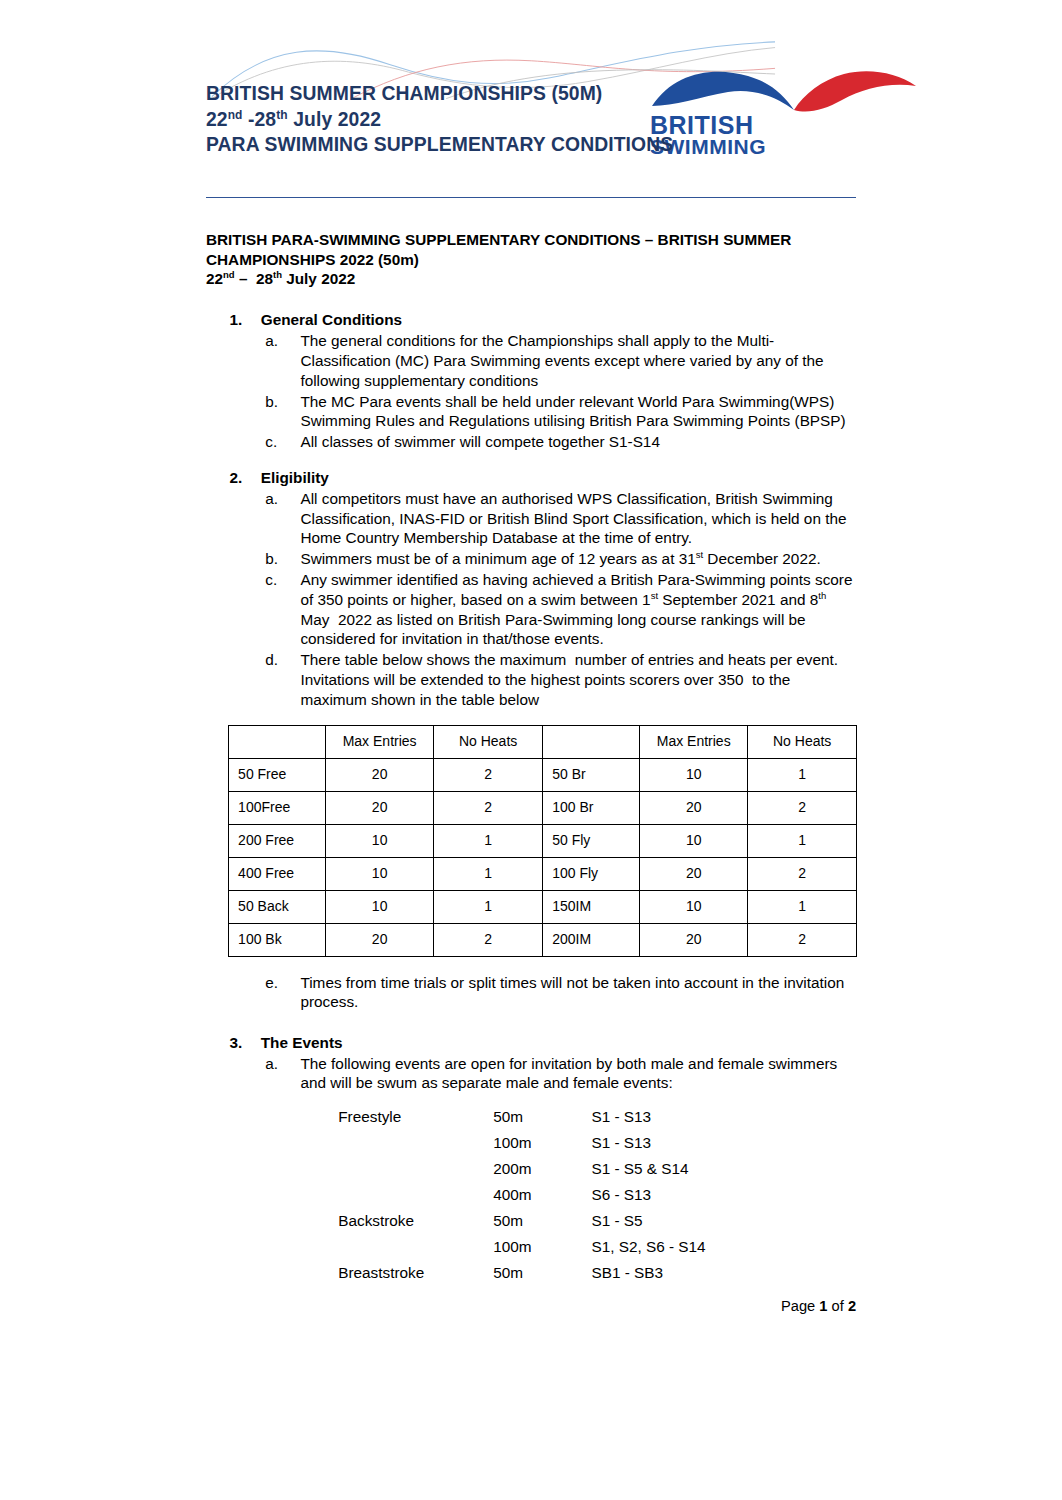BRITISH SUMMER CHAMPIONSHIPS (50M)
22nd -28th July 2022
PARA SWIMMING SUPPLEMENTARY CONDITIONS
BRITISH SWIMMING
BRITISH PARA-SWIMMING SUPPLEMENTARY CONDITIONS – BRITISH SUMMER CHAMPIONSHIPS 2022 (50m)
22nd – 28th July 2022
1. General Conditions
a The general conditions for the Championships shall apply to the Multi-Classification (MC) Para Swimming events except where varied by any of the following supplementary conditions
b The MC Para events shall be held under relevant World Para Swimming(WPS) Swimming Rules and Regulations utilising British Para Swimming Points (BPSP)
c All classes of swimmer will compete together S1-S14
2. Eligibility
a All competitors must have an authorised WPS Classification, British Swimming Classification, INAS-FID or British Blind Sport Classification, which is held on the Home Country Membership Database at the time of entry.
b Swimmers must be of a minimum age of 12 years as at 31st December 2022.
c Any swimmer identified as having achieved a British Para-Swimming points score of 350 points or higher, based on a swim between 1st September 2021 and 8th May 2022 as listed on British Para-Swimming long course rankings will be considered for invitation in that/those events.
d There table below shows the maximum number of entries and heats per event. Invitations will be extended to the highest points scorers over 350 to the maximum shown in the table below
| | Max Entries | No Heats | | Max Entries | No Heats |
| 50 Free | 20 | 2 | 50 Br | 10 | 1 |
| 100Free | 20 | 2 | 100 Br | 20 | 2 |
| 200 Free | 10 | 1 | 50 Fly | 10 | 1 |
| 400 Free | 10 | 1 | 100 Fly | 20 | 2 |
| 50 Back | 10 | 1 | 150IM | 10 | 1 |
| 100 Bk | 20 | 2 | 200IM | 20 | 2 |
e Times from time trials or split times will not be taken into account in the invitation process.
3. The Events
a The following events are open for invitation by both male and female swimmers and will be swum as separate male and female events:
| Freestyle | 50m | S1 - S13 |
| | 100m | S1 - S13 |
| | 200m | S1 - S5 & S14 |
| | 400m | S6 - S13 |
| Backstroke | 50m | S1 - S5 |
| | 100m | S1, S2, S6 - S14 |
| Breaststroke | 50m | SB1 - SB3 |
Page 1 of 2